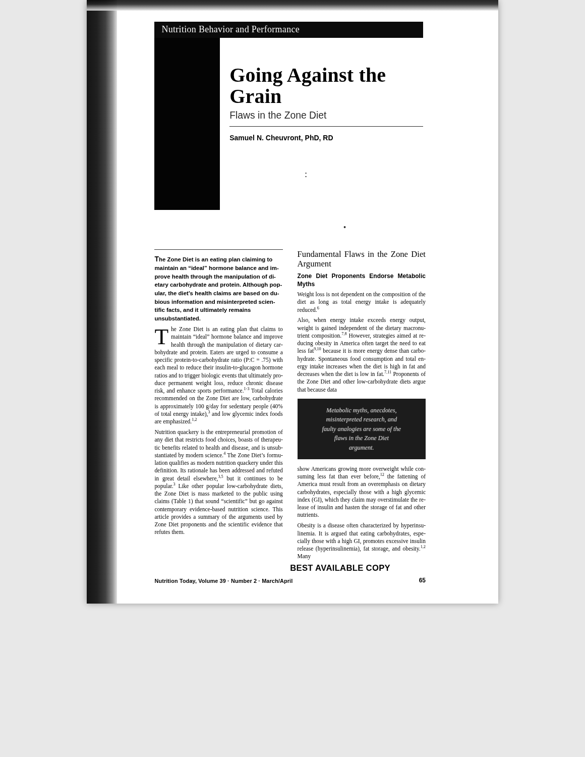Nutrition Behavior and Performance
Going Against the Grain
Flaws in the Zone Diet
Samuel N. Cheuvront, PhD, RD
:
•
The Zone Diet is an eating plan claiming to maintain an “ideal” hormone balance and improve health through the manipulation of dietary carbohydrate and protein. Although popular, the diet’s health claims are based on dubious information and misinterpreted scientific facts, and it ultimately remains unsubstantiated.
The Zone Diet is an eating plan that claims to maintain “ideal” hormone balance and improve health through the manipulation of dietary carbohydrate and protein. Eaters are urged to consume a specific protein-to-carbohydrate ratio (P:C = .75) with each meal to reduce their insulin-to-glucagon hormone ratios and to trigger biologic events that ultimately produce permanent weight loss, reduce chronic disease risk, and enhance sports performance.1-3 Total calories recommended on the Zone Diet are low, carbohydrate is approximately 100 g/day for sedentary people (40% of total energy intake),3 and low glycemic index foods are emphasized.1,2
Nutrition quackery is the entrepreneurial promotion of any diet that restricts food choices, boasts of therapeutic benefits related to health and disease, and is unsubstantiated by modern science.4 The Zone Diet’s formulation qualifies as modern nutrition quackery under this definition. Its rationale has been addressed and refuted in great detail elsewhere,3,5 but it continues to be popular.3 Like other popular low-carbohydrate diets, the Zone Diet is mass marketed to the public using claims (Table 1) that sound “scientific” but go against contemporary evidence-based nutrition science. This article provides a summary of the arguments used by Zone Diet proponents and the scientific evidence that refutes them.
Fundamental Flaws in the Zone Diet Argument
Zone Diet Proponents Endorse Metabolic Myths
Weight loss is not dependent on the composition of the diet as long as total energy intake is adequately reduced.6
Also, when energy intake exceeds energy output, weight is gained independent of the dietary macronutrient composition.7,8 However, strategies aimed at reducing obesity in America often target the need to eat less fat9,10 because it is more energy dense than carbohydrate. Spontaneous food consumption and total energy intake increases when the diet is high in fat and decreases when the diet is low in fat.7,11 Proponents of the Zone Diet and other low-carbohydrate diets argue that because data
Metabolic myths, anecdotes, misinterpreted research, and faulty analogies are some of the flaws in the Zone Diet argument.
show Americans growing more overweight while consuming less fat than ever before,12 the fattening of America must result from an overemphasis on dietary carbohydrates, especially those with a high glycemic index (GI), which they claim may overstimulate the release of insulin and hasten the storage of fat and other nutrients.
Obesity is a disease often characterized by hyperinsulinemia. It is argued that eating carbohydrates, especially those with a high GI, promotes excessive insulin release (hyperinsulinemia), fat storage, and obesity.1,2 Many
Nutrition Today, Volume 39 · Number 2 · March/April
65
BEST AVAILABLE COPY